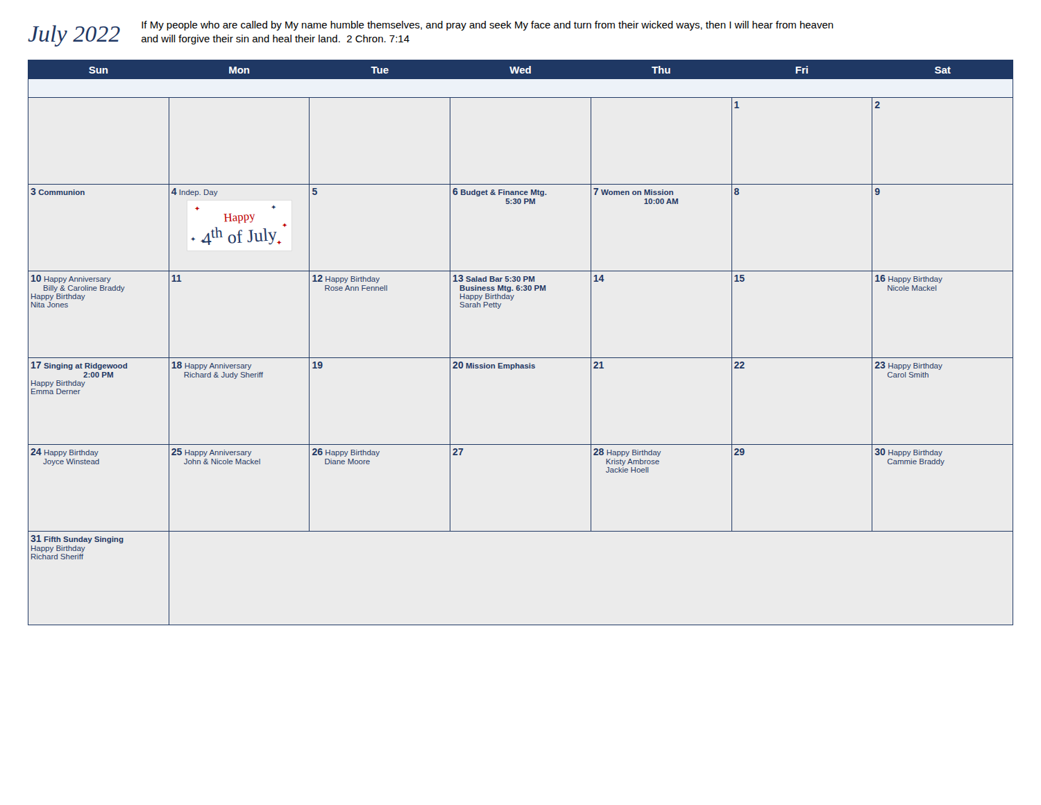July 2022
If My people who are called by My name humble themselves, and pray and seek My face and turn from their wicked ways, then I will hear from heaven and will forgive their sin and heal their land. 2 Chron. 7:14
| Sun | Mon | Tue | Wed | Thu | Fri | Sat |
| --- | --- | --- | --- | --- | --- | --- |
| | | | | | 1 | 2 |
| 3 Communion | 4 Indep. Day ✦ ✦ ✦ ✦ ✦ ✦ Happy 4 th of July | 5 | 6 Budget & Finance Mtg. 5:30 PM | 7 Women on Mission 10:00 AM | 8 | 9 |
| 10 Happy Anniversary Billy & Caroline Braddy Happy Birthday Nita Jones | 11 | 12 Happy Birthday Rose Ann Fennell | 13 Salad Bar 5:30 PM Business Mtg. 6:30 PM Happy Birthday Sarah Petty | 14 | 15 | 16 Happy Birthday Nicole Mackel |
| 17 Singing at Ridgewood 2:00 PM Happy Birthday Emma Derner | 18 Happy Anniversary Richard & Judy Sheriff | 19 | 20 Mission Emphasis | 21 | 22 | 23 Happy Birthday Carol Smith |
| 24 Happy Birthday Joyce Winstead | 25 Happy Anniversary John & Nicole Mackel | 26 Happy Birthday Diane Moore | 27 | 28 Happy Birthday Kristy Ambrose Jackie Hoell | 29 | 30 Happy Birthday Cammie Braddy |
| 31 Fifth Sunday Singing Happy Birthday Richard Sheriff | |